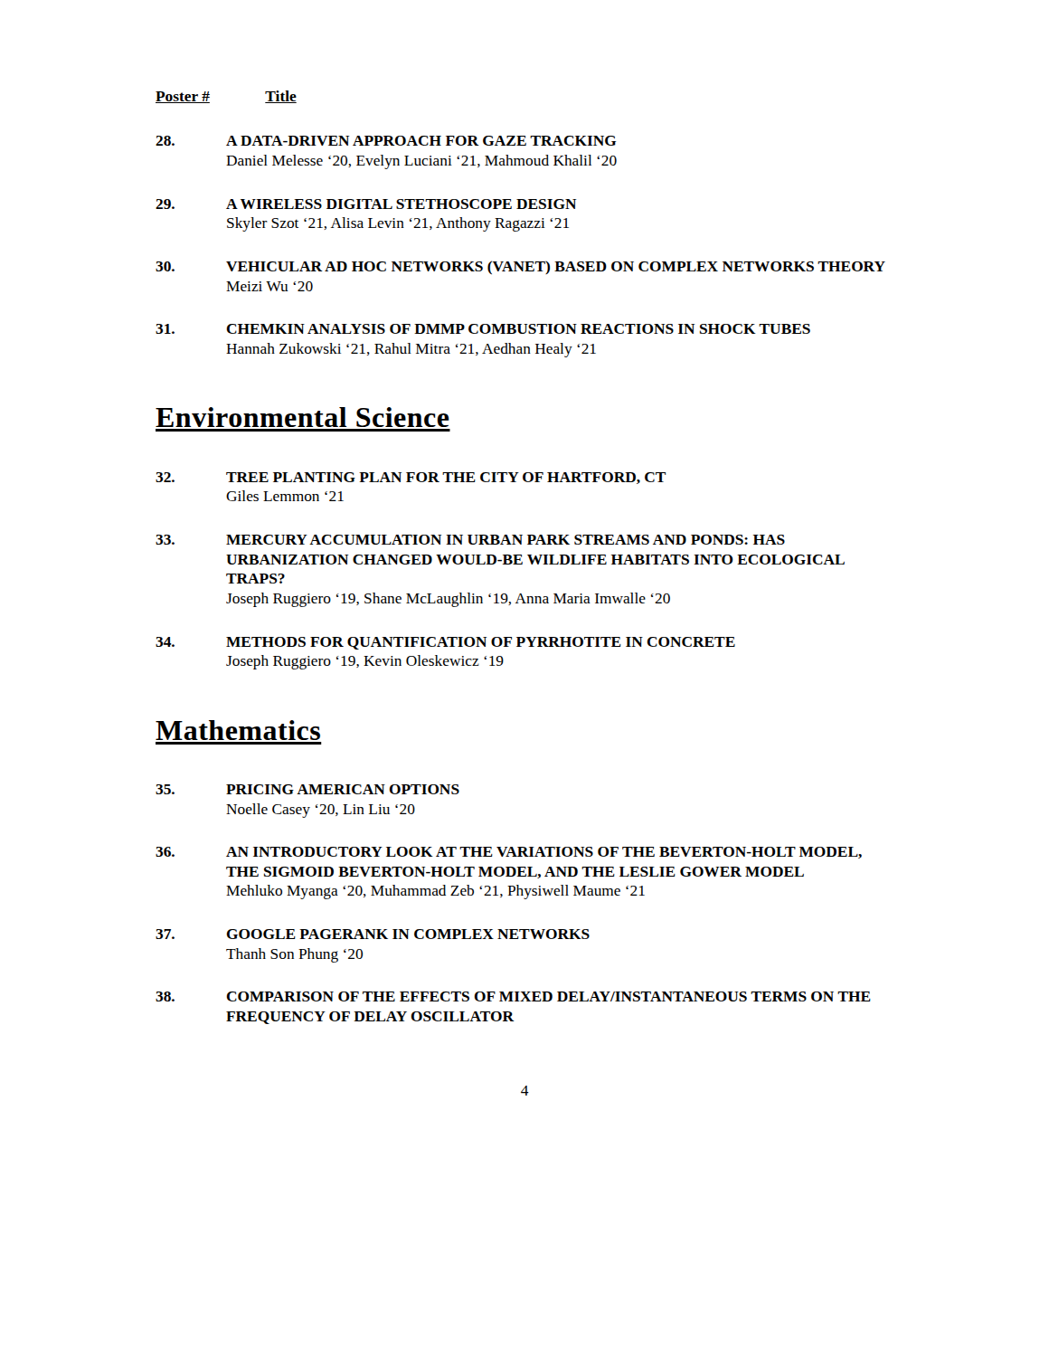Poster #
Title
28.
A Data-Driven Approach for Gaze Tracking
Daniel Melesse ‘20, Evelyn Luciani ‘21, Mahmoud Khalil ‘20
29.
A Wireless Digital Stethoscope Design
Skyler Szot ‘21, Alisa Levin ‘21, Anthony Ragazzi ‘21
30.
Vehicular Ad Hoc Networks (VANET) Based on Complex Networks Theory
Meizi Wu ‘20
31.
Chemkin Analysis of DMMP Combustion Reactions in Shock Tubes
Hannah Zukowski ‘21, Rahul Mitra ‘21, Aedhan Healy ‘21
Environmental Science
32.
Tree Planting Plan for the City of Hartford, CT
Giles Lemmon ‘21
33.
Mercury Accumulation in Urban Park Streams and Ponds: Has Urbanization Changed Would-Be Wildlife Habitats into Ecological Traps?
Joseph Ruggiero ‘19, Shane McLaughlin ‘19, Anna Maria Imwalle ‘20
34.
Methods for Quantification of Pyrrhotite in Concrete
Joseph Ruggiero ‘19, Kevin Oleskewicz ‘19
Mathematics
35.
Pricing American Options
Noelle Casey ‘20, Lin Liu ‘20
36.
An Introductory Look at the Variations of the Beverton-Holt Model, the Sigmoid Beverton-Holt Model, and the Leslie Gower Model
Mehluko Myanga ‘20, Muhammad Zeb ‘21, Physiwell Maume ‘21
37.
Google PageRank in Complex Networks
Thanh Son Phung ‘20
38.
Comparison of the Effects of Mixed Delay/Instantaneous Terms on the Frequency of Delay Oscillator
4